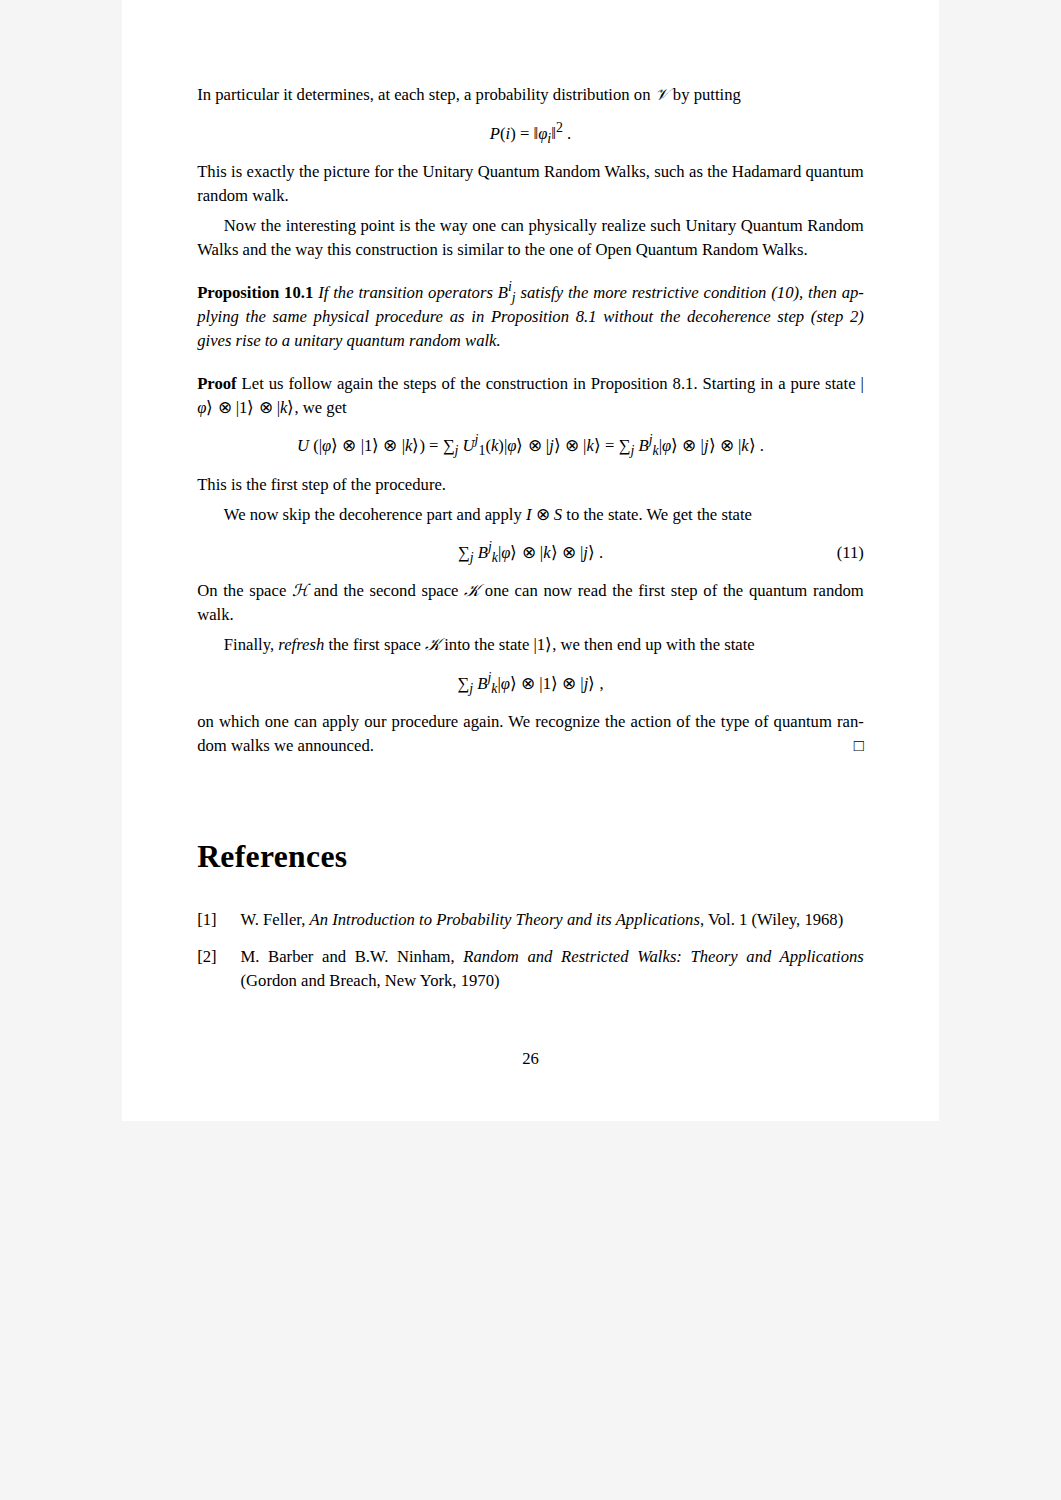In particular it determines, at each step, a probability distribution on 𝒱 by putting
P(i) = ‖φi‖2 .
This is exactly the picture for the Unitary Quantum Random Walks, such as the Hadamard quantum random walk.
Now the interesting point is the way one can physically realize such Unitary Quantum Random Walks and the way this construction is similar to the one of Open Quantum Random Walks.
Proposition 10.1 If the transition operators Bij satisfy the more restrictive condition (10), then applying the same physical procedure as in Proposition 8.1 without the decoherence step (step 2) gives rise to a unitary quantum random walk.
Proof Let us follow again the steps of the construction in Proposition 8.1. Starting in a pure state |φ⟩ ⊗ |1⟩ ⊗ |k⟩, we get
U (|φ⟩ ⊗ |1⟩ ⊗ |k⟩) = ∑j Uj1(k)|φ⟩ ⊗ |j⟩ ⊗ |k⟩ = ∑j Bjk|φ⟩ ⊗ |j⟩ ⊗ |k⟩ .
This is the first step of the procedure.
We now skip the decoherence part and apply I ⊗ S to the state. We get the state
∑j Bjk|φ⟩ ⊗ |k⟩ ⊗ |j⟩ .
(11)
On the space ℋ and the second space 𝒦 one can now read the first step of the quantum random walk.
Finally, refresh the first space 𝒦 into the state |1⟩, we then end up with the state
∑j Bjk|φ⟩ ⊗ |1⟩ ⊗ |j⟩ ,
on which one can apply our procedure again. We recognize the action of the type of quantum random walks we announced. □
References
[1] W. Feller, An Introduction to Probability Theory and its Applications, Vol. 1 (Wiley, 1968)
[2] M. Barber and B.W. Ninham, Random and Restricted Walks: Theory and Applications (Gordon and Breach, New York, 1970)
26